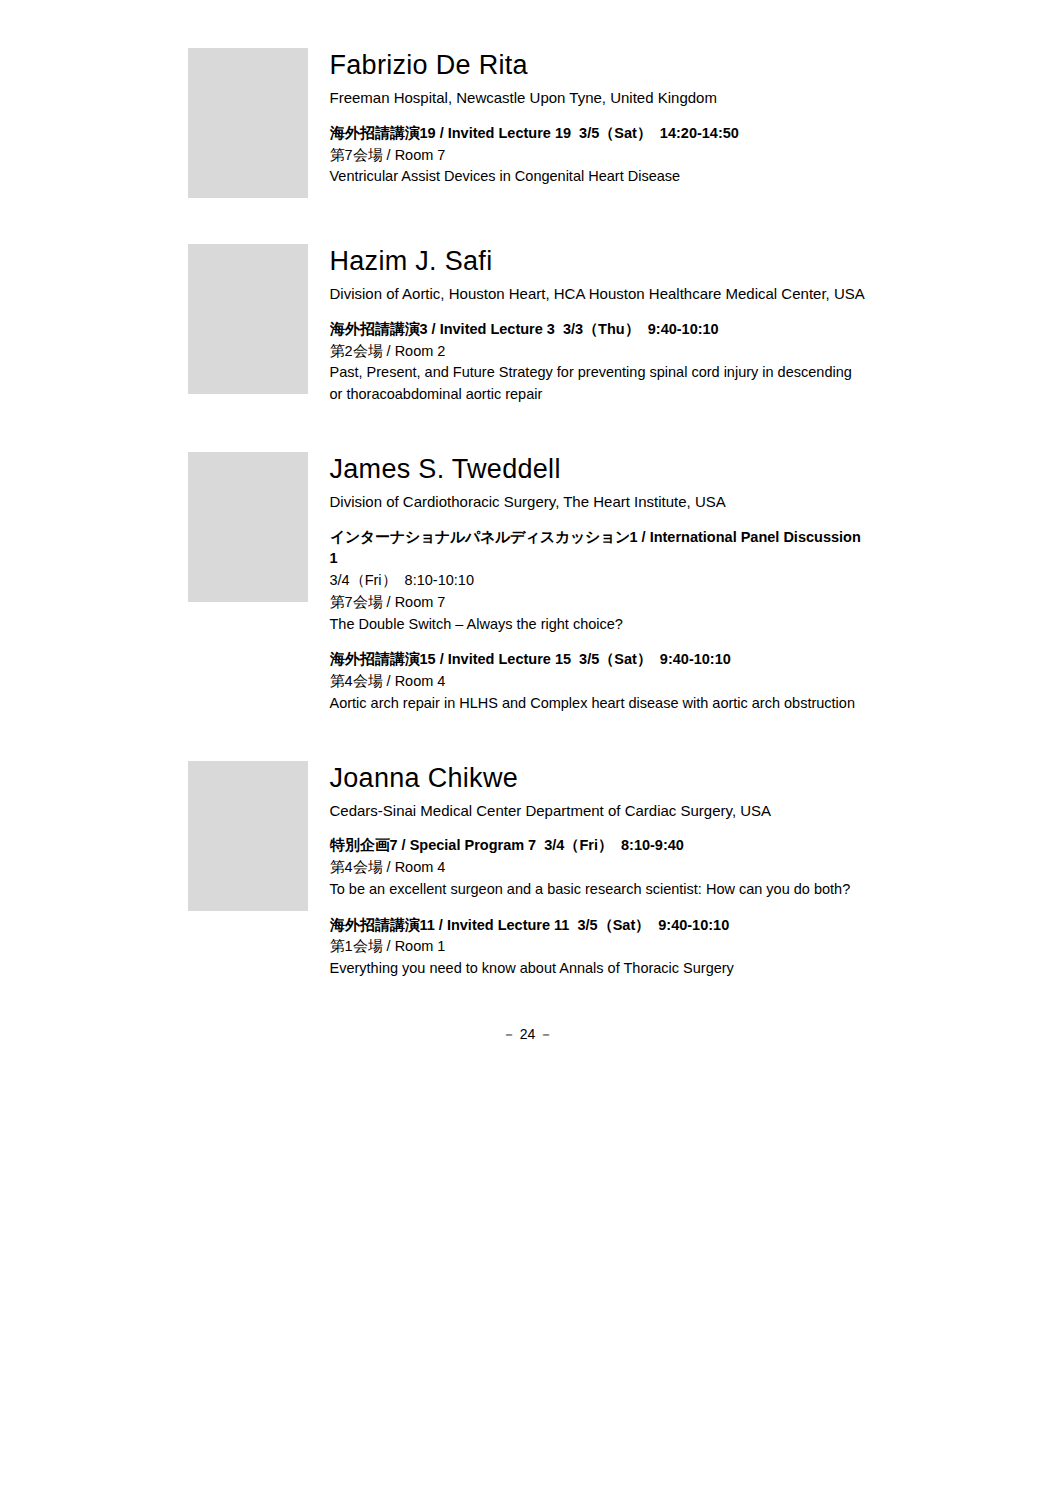Fabrizio De Rita
Freeman Hospital, Newcastle Upon Tyne, United Kingdom
海外招請講演19 / Invited Lecture 19 3/5（Sat） 14:20-14:50
第7会場 / Room 7
Ventricular Assist Devices in Congenital Heart Disease
Hazim J. Safi
Division of Aortic, Houston Heart, HCA Houston Healthcare Medical Center, USA
海外招請講演3 / Invited Lecture 3 3/3（Thu） 9:40-10:10
第2会場 / Room 2
Past, Present, and Future Strategy for preventing spinal cord injury in descending or thoracoabdominal aortic repair
James S. Tweddell
Division of Cardiothoracic Surgery, The Heart Institute, USA
インターナショナルパネルディスカッション1 / International Panel Discussion 1
3/4（Fri） 8:10-10:10
第7会場 / Room 7
The Double Switch – Always the right choice?
海外招請講演15 / Invited Lecture 15 3/5（Sat） 9:40-10:10
第4会場 / Room 4
Aortic arch repair in HLHS and Complex heart disease with aortic arch obstruction
Joanna Chikwe
Cedars-Sinai Medical Center Department of Cardiac Surgery, USA
特別企画7 / Special Program 7 3/4（Fri） 8:10-9:40
第4会場 / Room 4
To be an excellent surgeon and a basic research scientist: How can you do both?
海外招請講演11 / Invited Lecture 11 3/5（Sat） 9:40-10:10
第1会場 / Room 1
Everything you need to know about Annals of Thoracic Surgery
－ 24 －